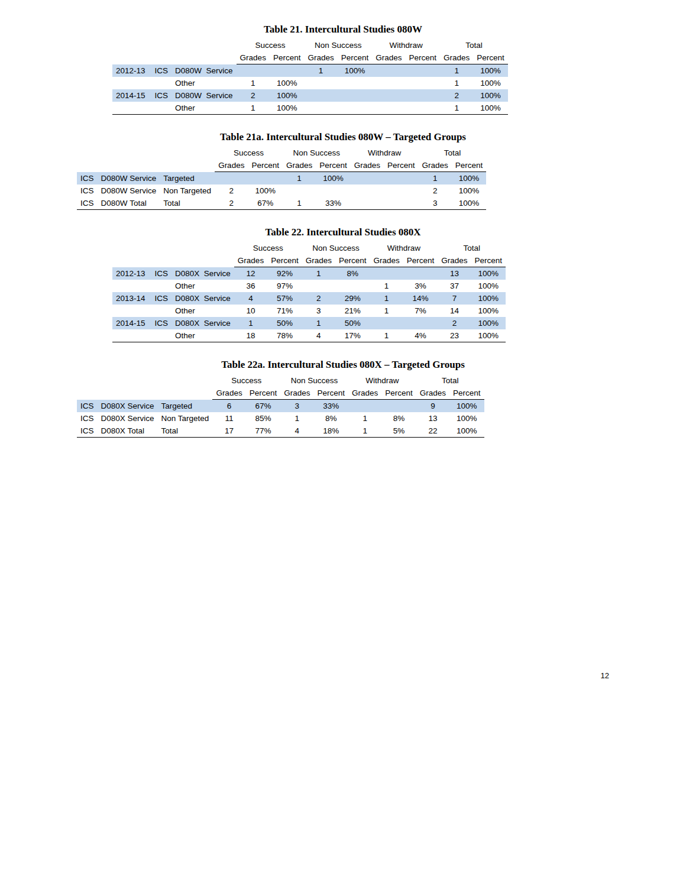Table 21. Intercultural Studies 080W
| | | | Success | Non Success | Withdraw | Total |
| | | | Grades | Percent | Grades | Percent | Grades | Percent | Grades | Percent |
| 2012-13 | ICS | D080W Service | | | 1 | 100% | | | 1 | 100% |
| | | Other | 1 | 100% | | | | | 1 | 100% |
| 2014-15 | ICS | D080W Service | 2 | 100% | | | | | 2 | 100% |
| | | Other | 1 | 100% | | | | | 1 | 100% |
Table 21a. Intercultural Studies 080W – Targeted Groups
| | | | Success | Non Success | Withdraw | Total |
| | | | Grades | Percent | Grades | Percent | Grades | Percent | Grades | Percent |
| ICS | D080W Service | Targeted | | | 1 | 100% | | | 1 | 100% |
| ICS | D080W Service | Non Targeted | 2 | 100% | | | | | 2 | 100% |
| ICS | D080W Total | Total | 2 | 67% | 1 | 33% | | | 3 | 100% |
Table 22. Intercultural Studies 080X
| | | | Success | Non Success | Withdraw | Total |
| | | | Grades | Percent | Grades | Percent | Grades | Percent | Grades | Percent |
| 2012-13 | ICS | D080X Service | 12 | 92% | 1 | 8% | | | 13 | 100% |
| | | Other | 36 | 97% | | | 1 | 3% | 37 | 100% |
| 2013-14 | ICS | D080X Service | 4 | 57% | 2 | 29% | 1 | 14% | 7 | 100% |
| | | Other | 10 | 71% | 3 | 21% | 1 | 7% | 14 | 100% |
| 2014-15 | ICS | D080X Service | 1 | 50% | 1 | 50% | | | 2 | 100% |
| | | Other | 18 | 78% | 4 | 17% | 1 | 4% | 23 | 100% |
Table 22a. Intercultural Studies 080X – Targeted Groups
| | | | Success | Non Success | Withdraw | Total |
| | | | Grades | Percent | Grades | Percent | Grades | Percent | Grades | Percent |
| ICS | D080X Service | Targeted | 6 | 67% | 3 | 33% | | | 9 | 100% |
| ICS | D080X Service | Non Targeted | 11 | 85% | 1 | 8% | 1 | 8% | 13 | 100% |
| ICS | D080X Total | Total | 17 | 77% | 4 | 18% | 1 | 5% | 22 | 100% |
12